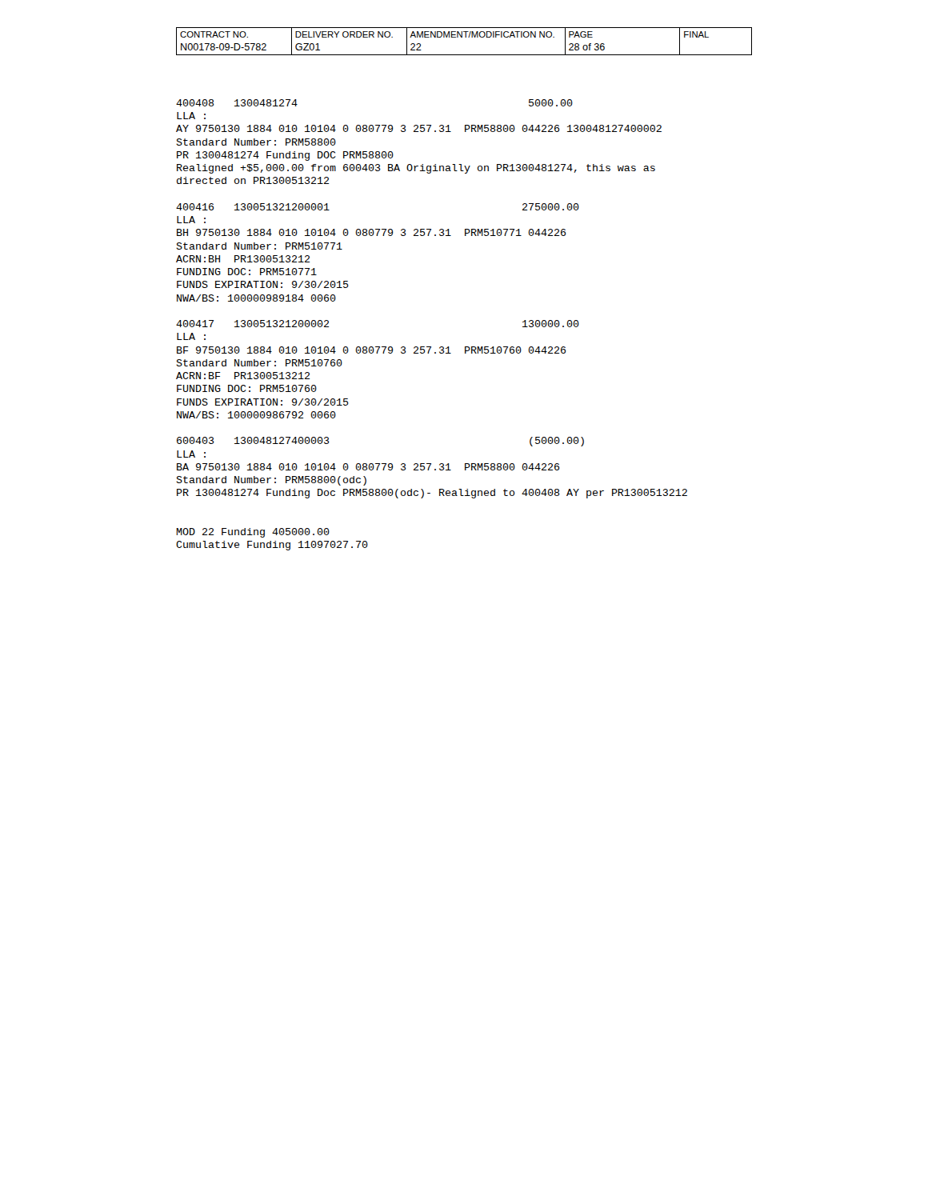| CONTRACT NO. N00178-09-D-5782 | DELIVERY ORDER NO. GZ01 | AMENDMENT/MODIFICATION NO. 22 | PAGE 28 of 36 | FINAL |
400408   1300481274                                    5000.00
LLA :
AY 9750130 1884 010 10104 0 080779 3 257.31  PRM58800 044226 130048127400002
Standard Number: PRM58800
PR 1300481274 Funding DOC PRM58800
Realigned +$5,000.00 from 600403 BA Originally on PR1300481274, this was as
directed on PR1300513212

400416   130051321200001                              275000.00
LLA :
BH 9750130 1884 010 10104 0 080779 3 257.31  PRM510771 044226
Standard Number: PRM510771
ACRN:BH  PR1300513212
FUNDING DOC: PRM510771
FUNDS EXPIRATION: 9/30/2015
NWA/BS: 100000989184 0060

400417   130051321200002                              130000.00
LLA :
BF 9750130 1884 010 10104 0 080779 3 257.31  PRM510760 044226
Standard Number: PRM510760
ACRN:BF  PR1300513212
FUNDING DOC: PRM510760
FUNDS EXPIRATION: 9/30/2015
NWA/BS: 100000986792 0060

600403   130048127400003                               (5000.00)
LLA :
BA 9750130 1884 010 10104 0 080779 3 257.31  PRM58800 044226
Standard Number: PRM58800(odc)
PR 1300481274 Funding Doc PRM58800(odc)- Realigned to 400408 AY per PR1300513212


MOD 22 Funding 405000.00
Cumulative Funding 11097027.70